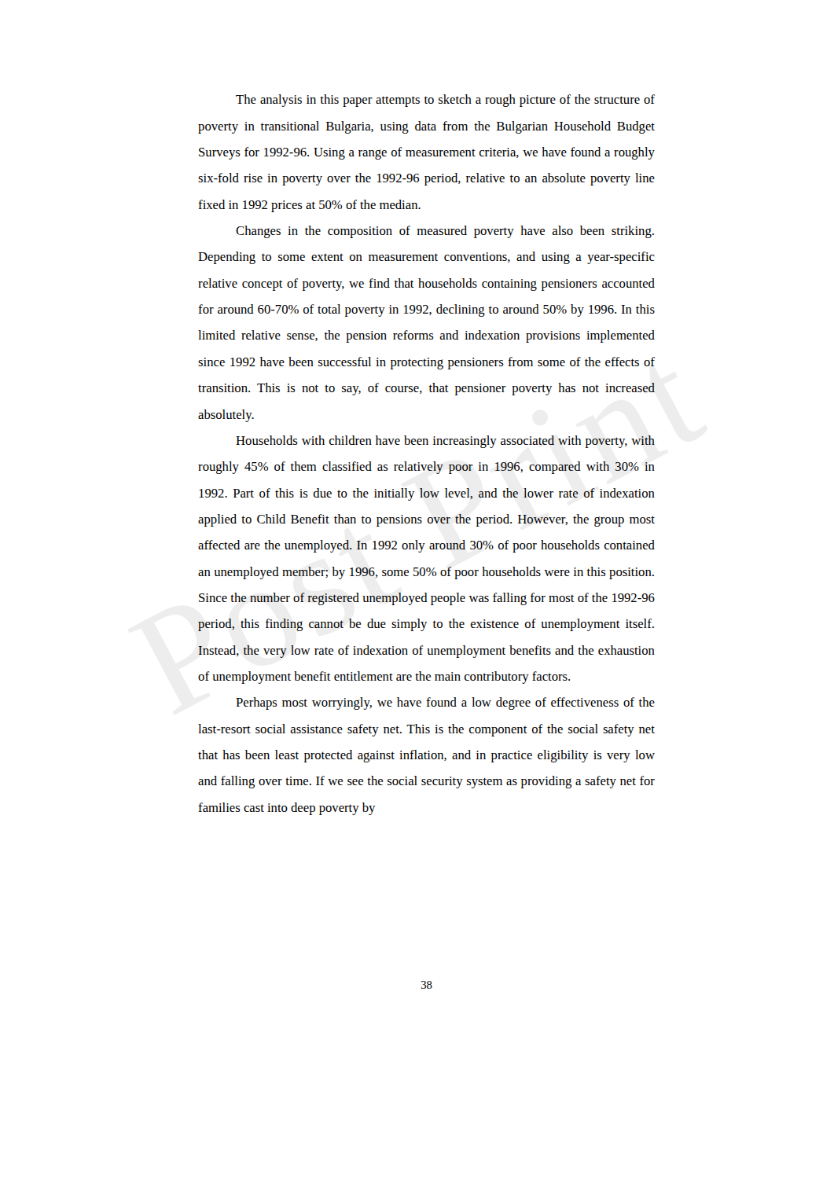Post Print
The analysis in this paper attempts to sketch a rough picture of the structure of poverty in transitional Bulgaria, using data from the Bulgarian Household Budget Surveys for 1992-96. Using a range of measurement criteria, we have found a roughly six-fold rise in poverty over the 1992-96 period, relative to an absolute poverty line fixed in 1992 prices at 50% of the median.
Changes in the composition of measured poverty have also been striking. Depending to some extent on measurement conventions, and using a year-specific relative concept of poverty, we find that households containing pensioners accounted for around 60-70% of total poverty in 1992, declining to around 50% by 1996. In this limited relative sense, the pension reforms and indexation provisions implemented since 1992 have been successful in protecting pensioners from some of the effects of transition. This is not to say, of course, that pensioner poverty has not increased absolutely.
Households with children have been increasingly associated with poverty, with roughly 45% of them classified as relatively poor in 1996, compared with 30% in 1992. Part of this is due to the initially low level, and the lower rate of indexation applied to Child Benefit than to pensions over the period. However, the group most affected are the unemployed. In 1992 only around 30% of poor households contained an unemployed member; by 1996, some 50% of poor households were in this position. Since the number of registered unemployed people was falling for most of the 1992-96 period, this finding cannot be due simply to the existence of unemployment itself. Instead, the very low rate of indexation of unemployment benefits and the exhaustion of unemployment benefit entitlement are the main contributory factors.
Perhaps most worryingly, we have found a low degree of effectiveness of the last-resort social assistance safety net. This is the component of the social safety net that has been least protected against inflation, and in practice eligibility is very low and falling over time. If we see the social security system as providing a safety net for families cast into deep poverty by
38